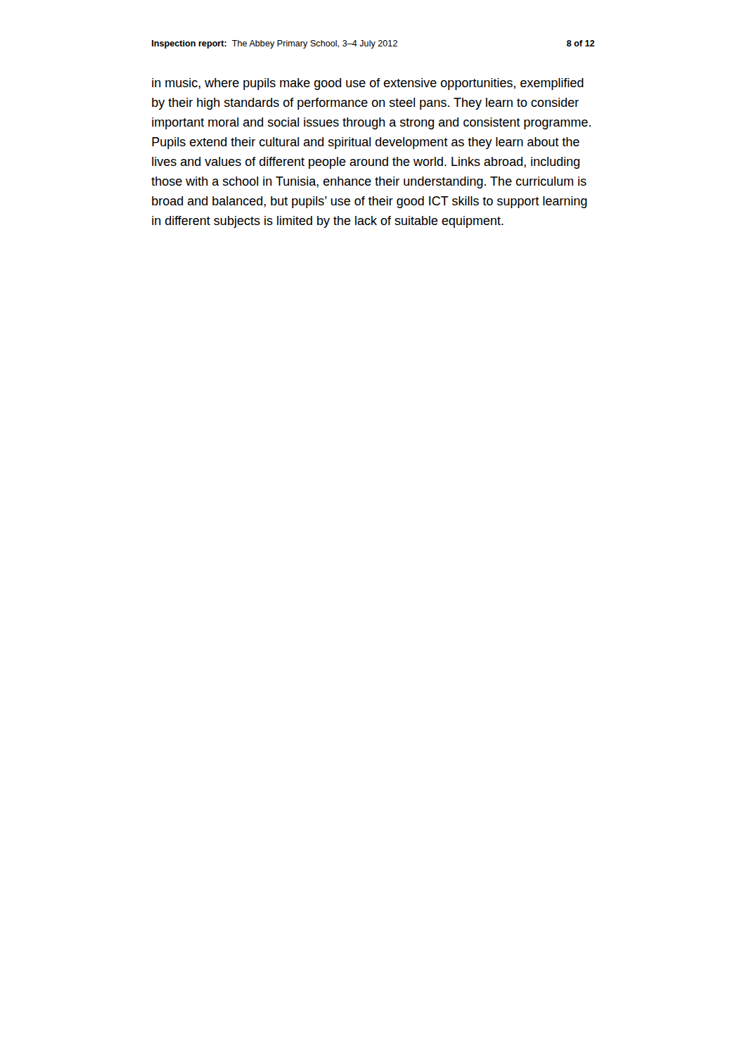Inspection report: The Abbey Primary School, 3–4 July 2012
8 of 12
in music, where pupils make good use of extensive opportunities, exemplified by their high standards of performance on steel pans. They learn to consider important moral and social issues through a strong and consistent programme. Pupils extend their cultural and spiritual development as they learn about the lives and values of different people around the world. Links abroad, including those with a school in Tunisia, enhance their understanding. The curriculum is broad and balanced, but pupils’ use of their good ICT skills to support learning in different subjects is limited by the lack of suitable equipment.